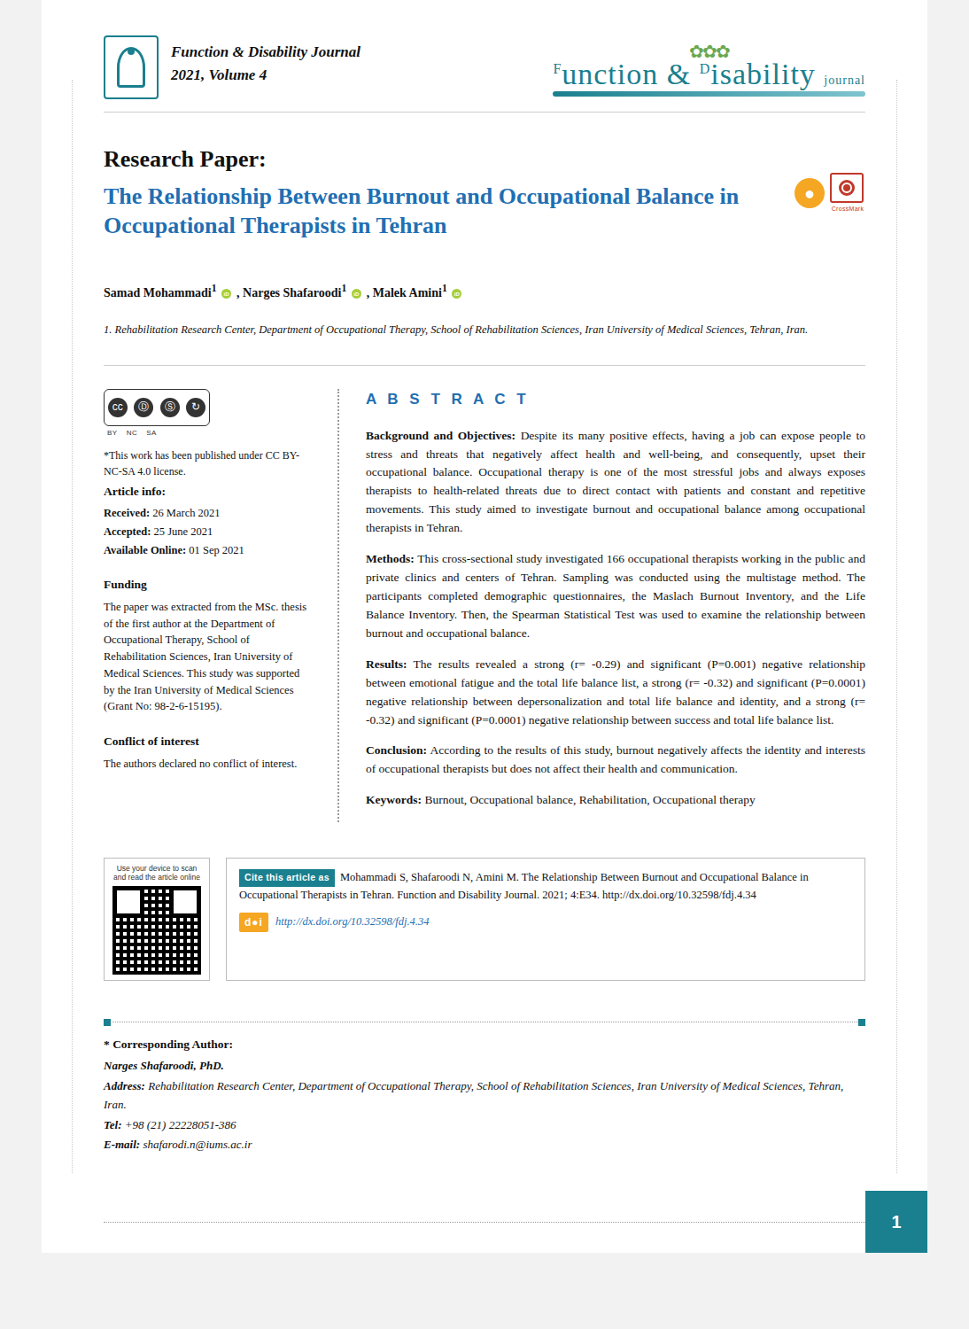Function & Disability Journal
2021, Volume 4
✿✿✿
Function & Disability journal
●
CrossMark
Research Paper:
The Relationship Between Burnout and Occupational Balance in Occupational Therapists in Tehran
Samad Mohammadi1 , Narges Shafaroodi1 , Malek Amini1
1. Rehabilitation Research Center, Department of Occupational Therapy, School of Rehabilitation Sciences, Iran University of Medical Sciences, Tehran, Iran.
cc Ⓓ Ⓢ ↻
BY NC SA
*This work has been published under CC BY-NC-SA 4.0 license.
Article info:
Received: 26 March 2021
Accepted: 25 June 2021
Available Online: 01 Sep 2021
Funding
The paper was extracted from the MSc. thesis of the first author at the Department of Occupational Therapy, School of Rehabilitation Sciences, Iran University of Medical Sciences. This study was supported by the Iran University of Medical Sciences (Grant No: 98-2-6-15195).
Conflict of interest
The authors declared no conflict of interest.
A B S T R A C T
Background and Objectives: Despite its many positive effects, having a job can expose people to stress and threats that negatively affect health and well-being, and consequently, upset their occupational balance. Occupational therapy is one of the most stressful jobs and always exposes therapists to health-related threats due to direct contact with patients and constant and repetitive movements. This study aimed to investigate burnout and occupational balance among occupational therapists in Tehran.
Methods: This cross-sectional study investigated 166 occupational therapists working in the public and private clinics and centers of Tehran. Sampling was conducted using the multistage method. The participants completed demographic questionnaires, the Maslach Burnout Inventory, and the Life Balance Inventory. Then, the Spearman Statistical Test was used to examine the relationship between burnout and occupational balance.
Results: The results revealed a strong (r= -0.29) and significant (P=0.001) negative relationship between emotional fatigue and the total life balance list, a strong (r= -0.32) and significant (P=0.0001) negative relationship between depersonalization and total life balance and identity, and a strong (r= -0.32) and significant (P=0.0001) negative relationship between success and total life balance list.
Conclusion: According to the results of this study, burnout negatively affects the identity and interests of occupational therapists but does not affect their health and communication.
Keywords: Burnout, Occupational balance, Rehabilitation, Occupational therapy
Use your device to scan
and read the article online
Cite this article as Mohammadi S, Shafaroodi N, Amini M. The Relationship Between Burnout and Occupational Balance in Occupational Therapists in Tehran. Function and Disability Journal. 2021; 4:E34. http://dx.doi.org/10.32598/fdj.4.34
d●i http://dx.doi.org/10.32598/fdj.4.34
* Corresponding Author:
Narges Shafaroodi, PhD.
Address: Rehabilitation Research Center, Department of Occupational Therapy, School of Rehabilitation Sciences, Iran University of Medical Sciences, Tehran, Iran.
Tel: +98 (21) 22228051-386
E-mail: shafarodi.n@iums.ac.ir
1